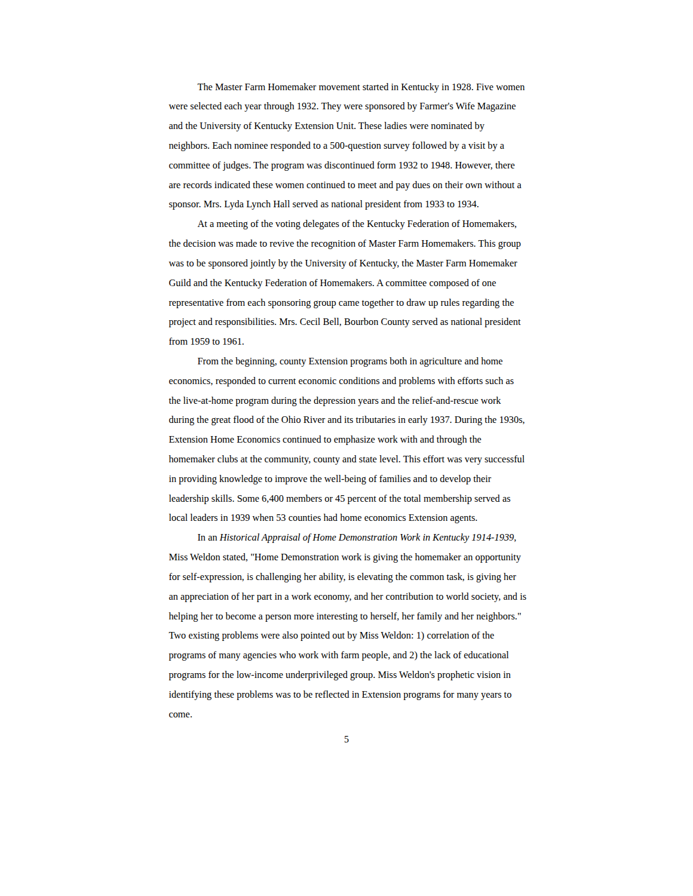The Master Farm Homemaker movement started in Kentucky in 1928. Five women were selected each year through 1932. They were sponsored by Farmer's Wife Magazine and the University of Kentucky Extension Unit. These ladies were nominated by neighbors. Each nominee responded to a 500-question survey followed by a visit by a committee of judges. The program was discontinued form 1932 to 1948. However, there are records indicated these women continued to meet and pay dues on their own without a sponsor. Mrs. Lyda Lynch Hall served as national president from 1933 to 1934.
At a meeting of the voting delegates of the Kentucky Federation of Homemakers, the decision was made to revive the recognition of Master Farm Homemakers. This group was to be sponsored jointly by the University of Kentucky, the Master Farm Homemaker Guild and the Kentucky Federation of Homemakers. A committee composed of one representative from each sponsoring group came together to draw up rules regarding the project and responsibilities. Mrs. Cecil Bell, Bourbon County served as national president from 1959 to 1961.
From the beginning, county Extension programs both in agriculture and home economics, responded to current economic conditions and problems with efforts such as the live-at-home program during the depression years and the relief-and-rescue work during the great flood of the Ohio River and its tributaries in early 1937. During the 1930s, Extension Home Economics continued to emphasize work with and through the homemaker clubs at the community, county and state level. This effort was very successful in providing knowledge to improve the well-being of families and to develop their leadership skills. Some 6,400 members or 45 percent of the total membership served as local leaders in 1939 when 53 counties had home economics Extension agents.
In an Historical Appraisal of Home Demonstration Work in Kentucky 1914-1939, Miss Weldon stated, "Home Demonstration work is giving the homemaker an opportunity for self-expression, is challenging her ability, is elevating the common task, is giving her an appreciation of her part in a work economy, and her contribution to world society, and is helping her to become a person more interesting to herself, her family and her neighbors." Two existing problems were also pointed out by Miss Weldon: 1) correlation of the programs of many agencies who work with farm people, and 2) the lack of educational programs for the low-income underprivileged group. Miss Weldon's prophetic vision in identifying these problems was to be reflected in Extension programs for many years to come.
5